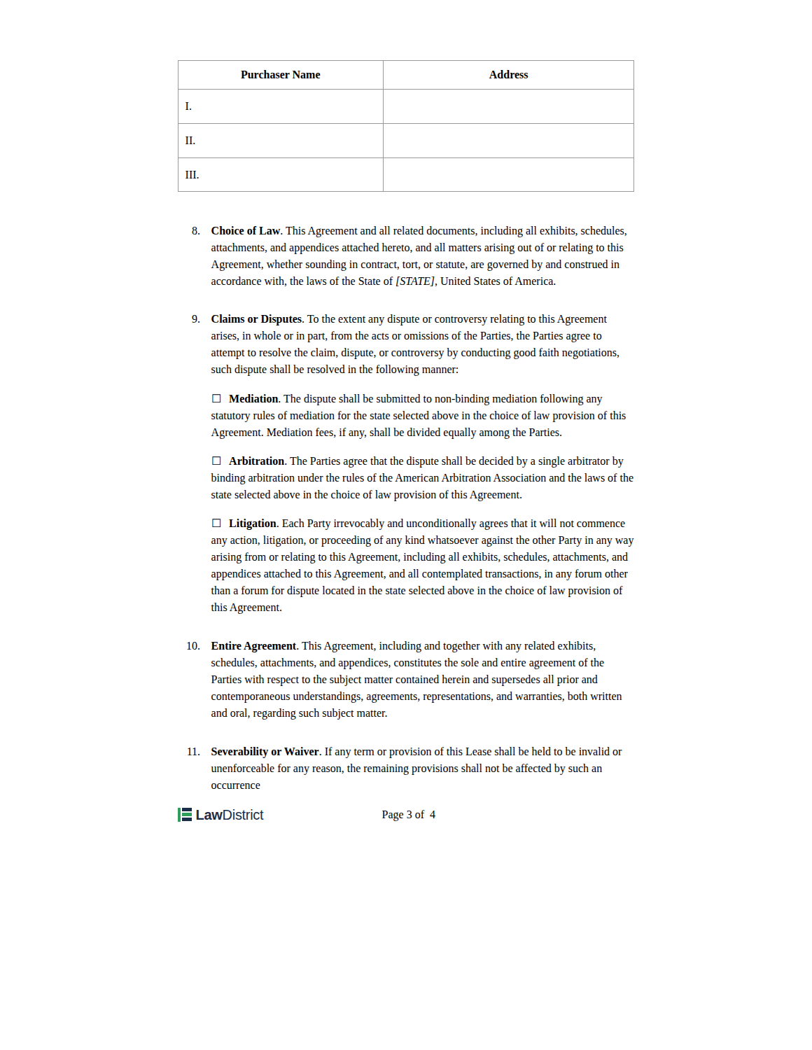| Purchaser Name | Address |
| --- | --- |
| I. | |
| II. | |
| III. | |
Choice of Law. This Agreement and all related documents, including all exhibits, schedules, attachments, and appendices attached hereto, and all matters arising out of or relating to this Agreement, whether sounding in contract, tort, or statute, are governed by and construed in accordance with, the laws of the State of [STATE], United States of America.
Claims or Disputes. To the extent any dispute or controversy relating to this Agreement arises, in whole or in part, from the acts or omissions of the Parties, the Parties agree to attempt to resolve the claim, dispute, or controversy by conducting good faith negotiations, such dispute shall be resolved in the following manner:
☐Mediation. The dispute shall be submitted to non-binding mediation following any statutory rules of mediation for the state selected above in the choice of law provision of this Agreement. Mediation fees, if any, shall be divided equally among the Parties.
☐Arbitration. The Parties agree that the dispute shall be decided by a single arbitrator by binding arbitration under the rules of the American Arbitration Association and the laws of the state selected above in the choice of law provision of this Agreement.
☐Litigation. Each Party irrevocably and unconditionally agrees that it will not commence any action, litigation, or proceeding of any kind whatsoever against the other Party in any way arising from or relating to this Agreement, including all exhibits, schedules, attachments, and appendices attached to this Agreement, and all contemplated transactions, in any forum other than a forum for dispute located in the state selected above in the choice of law provision of this Agreement.
Entire Agreement. This Agreement, including and together with any related exhibits, schedules, attachments, and appendices, constitutes the sole and entire agreement of the Parties with respect to the subject matter contained herein and supersedes all prior and contemporaneous understandings, agreements, representations, and warranties, both written and oral, regarding such subject matter.
Severability or Waiver. If any term or provision of this Lease shall be held to be invalid or unenforceable for any reason, the remaining provisions shall not be affected by such an occurrence
Law District
Page 3 of 4